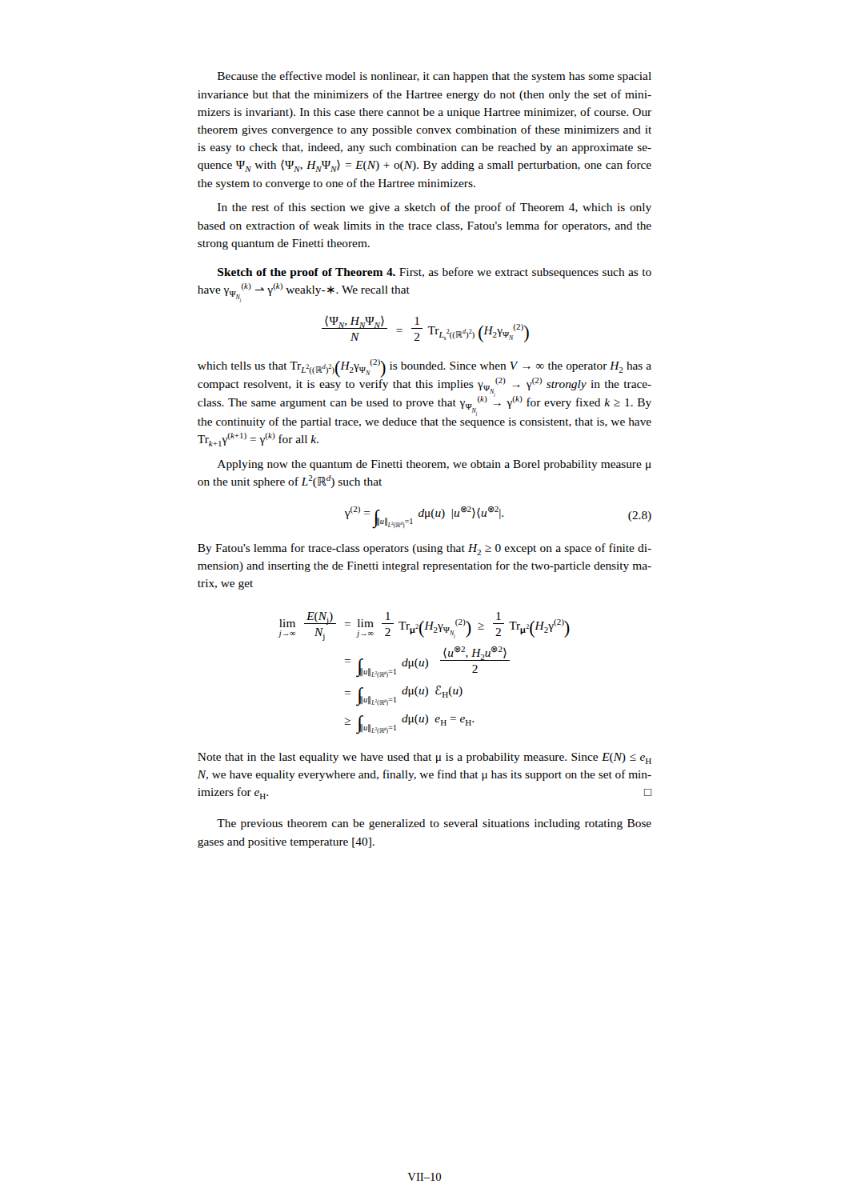Because the effective model is nonlinear, it can happen that the system has some spacial invariance but that the minimizers of the Hartree energy do not (then only the set of minimizers is invariant). In this case there cannot be a unique Hartree minimizer, of course. Our theorem gives convergence to any possible convex combination of these minimizers and it is easy to check that, indeed, any such combination can be reached by an approximate sequence ΨN with ⟨ΨN, HNΨN⟩ = E(N) + o(N). By adding a small perturbation, one can force the system to converge to one of the Hartree minimizers.
In the rest of this section we give a sketch of the proof of Theorem 4, which is only based on extraction of weak limits in the trace class, Fatou's lemma for operators, and the strong quantum de Finetti theorem.
Sketch of the proof of Theorem 4. First, as before we extract subsequences such as to have γΨNj(k) ⇀ γ(k) weakly-∗. We recall that
⟨ΨN, HNΨN⟩N = 12 TrLs2((ℝd)2) (H2γΨN(2))
which tells us that TrL2((ℝd)2)(H2γΨN(2)) is bounded. Since when V → ∞ the operator H2 has a compact resolvent, it is easy to verify that this implies γΨNj(2) → γ(2) strongly in the trace-class. The same argument can be used to prove that γΨNj(k) → γ(k) for every fixed k ≥ 1. By the continuity of the partial trace, we deduce that the sequence is consistent, that is, we have Trk+1γ(k+1) = γ(k) for all k.
Applying now the quantum de Finetti theorem, we obtain a Borel probability measure μ on the unit sphere of L2(ℝd) such that
γ(2) = ∫∥u∥L2(ℝd)=1 dμ(u) |u⊗2⟩⟨u⊗2|. (2.8)
By Fatou's lemma for trace-class operators (using that H2 ≥ 0 except on a space of finite dimension) and inserting the de Finetti integral representation for the two-particle density matrix, we get
| lim j →∞ E ( N j ) N j | = | lim j →∞ 1 2 Tr 𝛍 2 ( H 2 γ Ψ N j (2) ) ≥ 1 2 Tr 𝛍 2 ( H 2 γ (2) ) |
| | = | ∫ ∥ u ∥ L 2 (ℝ d ) =1 d μ( u ) ⟨ u ⊗2 , H 2 u ⊗2 ⟩ 2 |
| | = | ∫ ∥ u ∥ L 2 (ℝ d ) =1 d μ( u ) ℰ H ( u ) |
| | ≥ | ∫ ∥ u ∥ L 2 (ℝ d ) =1 d μ( u ) e H = e H . |
Note that in the last equality we have used that μ is a probability measure. Since E(N) ≤ eH N, we have equality everywhere and, finally, we find that μ has its support on the set of minimizers for eH. □
The previous theorem can be generalized to several situations including rotating Bose gases and positive temperature [40].
VII–10